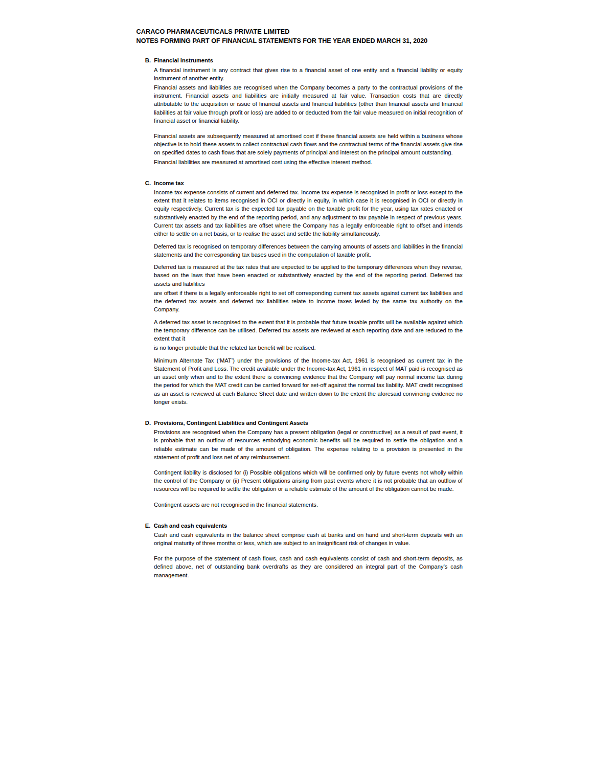CARACO PHARMACEUTICALS PRIVATE LIMITED
NOTES FORMING PART OF FINANCIAL STATEMENTS FOR THE YEAR ENDED MARCH 31, 2020
B. Financial instruments
A financial instrument is any contract that gives rise to a financial asset of one entity and a financial liability or equity instrument of another entity.
Financial assets and liabilities are recognised when the Company becomes a party to the contractual provisions of the instrument. Financial assets and liabilities are initially measured at fair value. Transaction costs that are directly attributable to the acquisition or issue of financial assets and financial liabilities (other than financial assets and financial liabilities at fair value through profit or loss) are added to or deducted from the fair value measured on initial recognition of financial asset or financial liability.
Financial assets are subsequently measured at amortised cost if these financial assets are held within a business whose objective is to hold these assets to collect contractual cash flows and the contractual terms of the financial assets give rise on specified dates to cash flows that are solely payments of principal and interest on the principal amount outstanding.
Financial liabilities are measured at amortised cost using the effective interest method.
C. Income tax
Income tax expense consists of current and deferred tax. Income tax expense is recognised in profit or loss except to the extent that it relates to items recognised in OCI or directly in equity, in which case it is recognised in OCI or directly in equity respectively. Current tax is the expected tax payable on the taxable profit for the year, using tax rates enacted or substantively enacted by the end of the reporting period, and any adjustment to tax payable in respect of previous years. Current tax assets and tax liabilities are offset where the Company has a legally enforceable right to offset and intends either to settle on a net basis, or to realise the asset and settle the liability simultaneously.
Deferred tax is recognised on temporary differences between the carrying amounts of assets and liabilities in the financial statements and the corresponding tax bases used in the computation of taxable profit.
Deferred tax is measured at the tax rates that are expected to be applied to the temporary differences when they reverse, based on the laws that have been enacted or substantively enacted by the end of the reporting period. Deferred tax assets and liabilities
are offset if there is a legally enforceable right to set off corresponding current tax assets against current tax liabilities and the deferred tax assets and deferred tax liabilities relate to income taxes levied by the same tax authority on the Company.
A deferred tax asset is recognised to the extent that it is probable that future taxable profits will be available against which the temporary difference can be utilised. Deferred tax assets are reviewed at each reporting date and are reduced to the extent that it
is no longer probable that the related tax benefit will be realised.
Minimum Alternate Tax (‘MAT’) under the provisions of the Income-tax Act, 1961 is recognised as current tax in the Statement of Profit and Loss. The credit available under the Income-tax Act, 1961 in respect of MAT paid is recognised as an asset only when and to the extent there is convincing evidence that the Company will pay normal income tax during the period for which the MAT credit can be carried forward for set-off against the normal tax liability. MAT credit recognised as an asset is reviewed at each Balance Sheet date and written down to the extent the aforesaid convincing evidence no longer exists.
D. Provisions, Contingent Liabilities and Contingent Assets
Provisions are recognised when the Company has a present obligation (legal or constructive) as a result of past event, it is probable that an outflow of resources embodying economic benefits will be required to settle the obligation and a reliable estimate can be made of the amount of obligation. The expense relating to a provision is presented in the statement of profit and loss net of any reimbursement.
Contingent liability is disclosed for (i) Possible obligations which will be confirmed only by future events not wholly within the control of the Company or (ii) Present obligations arising from past events where it is not probable that an outflow of resources will be required to settle the obligation or a reliable estimate of the amount of the obligation cannot be made.
Contingent assets are not recognised in the financial statements.
E. Cash and cash equivalents
Cash and cash equivalents in the balance sheet comprise cash at banks and on hand and short-term deposits with an original maturity of three months or less, which are subject to an insignificant risk of changes in value.
For the purpose of the statement of cash flows, cash and cash equivalents consist of cash and short-term deposits, as defined above, net of outstanding bank overdrafts as they are considered an integral part of the Company’s cash management.